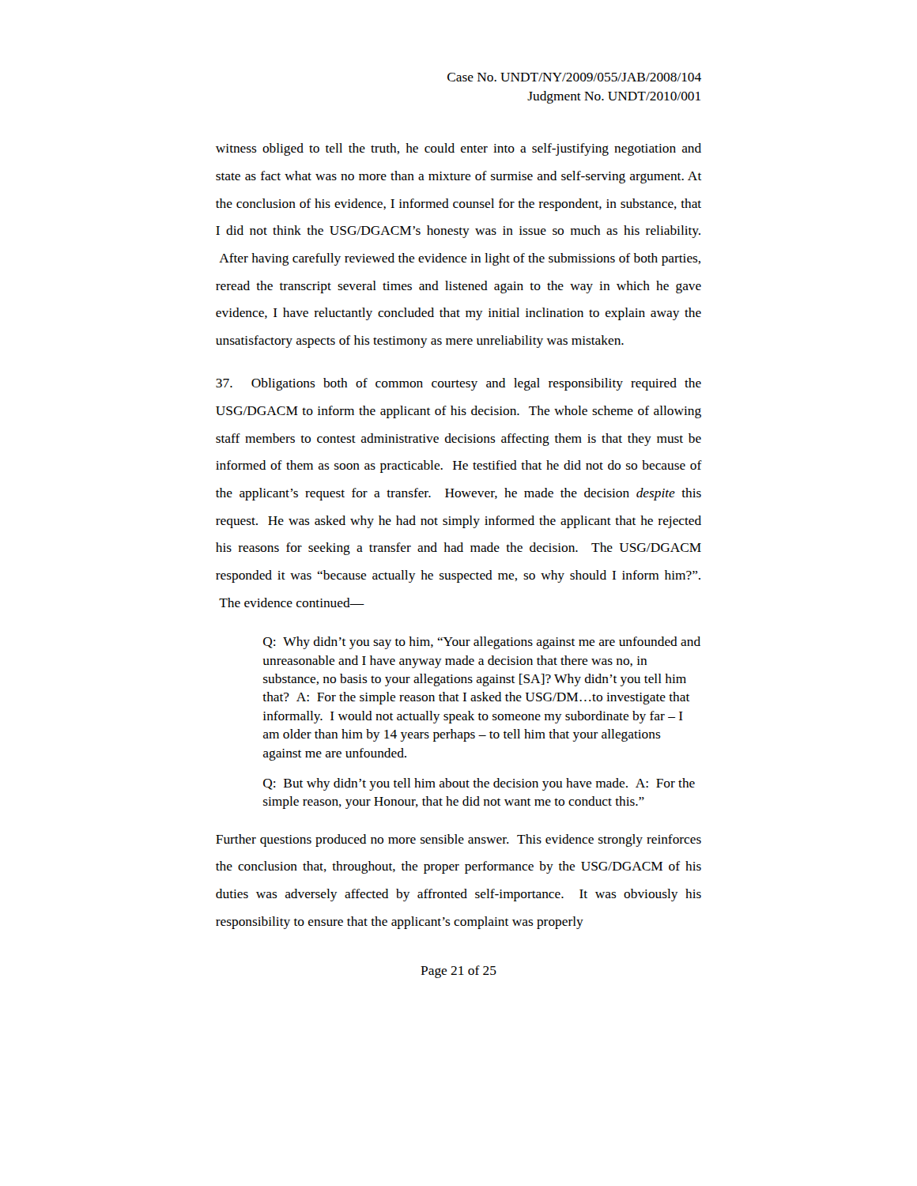Case No. UNDT/NY/2009/055/JAB/2008/104
Judgment No. UNDT/2010/001
witness obliged to tell the truth, he could enter into a self-justifying negotiation and state as fact what was no more than a mixture of surmise and self-serving argument. At the conclusion of his evidence, I informed counsel for the respondent, in substance, that I did not think the USG/DGACM’s honesty was in issue so much as his reliability. After having carefully reviewed the evidence in light of the submissions of both parties, reread the transcript several times and listened again to the way in which he gave evidence, I have reluctantly concluded that my initial inclination to explain away the unsatisfactory aspects of his testimony as mere unreliability was mistaken.
37. Obligations both of common courtesy and legal responsibility required the USG/DGACM to inform the applicant of his decision. The whole scheme of allowing staff members to contest administrative decisions affecting them is that they must be informed of them as soon as practicable. He testified that he did not do so because of the applicant’s request for a transfer. However, he made the decision despite this request. He was asked why he had not simply informed the applicant that he rejected his reasons for seeking a transfer and had made the decision. The USG/DGACM responded it was “because actually he suspected me, so why should I inform him?”. The evidence continued—
Q: Why didn’t you say to him, “Your allegations against me are unfounded and unreasonable and I have anyway made a decision that there was no, in substance, no basis to your allegations against [SA]? Why didn’t you tell him that? A: For the simple reason that I asked the USG/DM…to investigate that informally. I would not actually speak to someone my subordinate by far – I am older than him by 14 years perhaps – to tell him that your allegations against me are unfounded.
Q: But why didn’t you tell him about the decision you have made. A: For the simple reason, your Honour, that he did not want me to conduct this.”
Further questions produced no more sensible answer. This evidence strongly reinforces the conclusion that, throughout, the proper performance by the USG/DGACM of his duties was adversely affected by affronted self-importance. It was obviously his responsibility to ensure that the applicant’s complaint was properly
Page 21 of 25